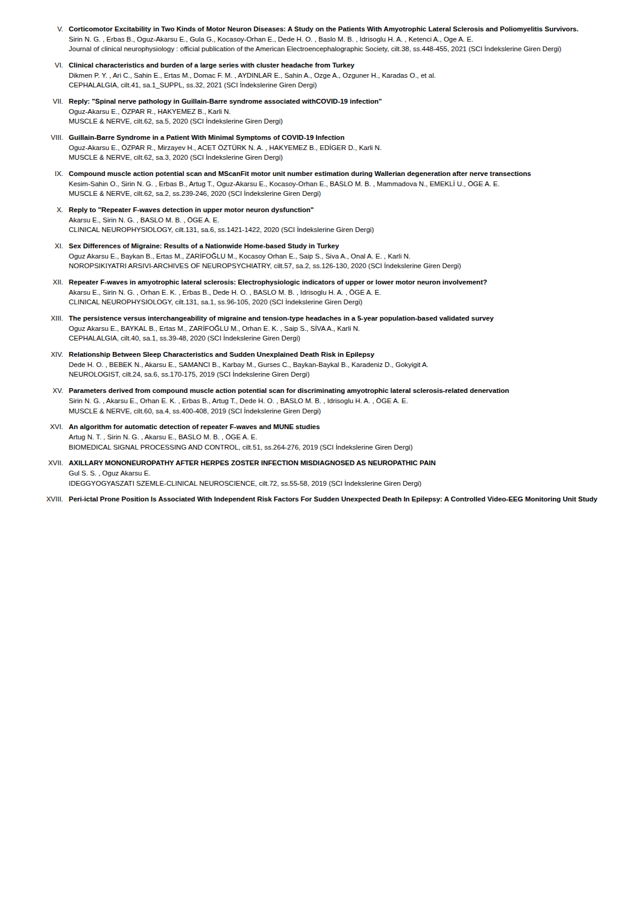Corticomotor Excitability in Two Kinds of Motor Neuron Diseases: A Study on the Patients With Amyotrophic Lateral Sclerosis and Poliomyelitis Survivors.
Sirin N. G. , Erbas B., Oguz-Akarsu E., Gula G., Kocasoy-Orhan E., Dede H. O. , Baslo M. B. , Idrisoglu H. A. , Ketenci A., Oge A. E.
Journal of clinical neurophysiology : official publication of the American Electroencephalographic Society, cilt.38, ss.448-455, 2021 (SCI İndekslerine Giren Dergi)
Clinical characteristics and burden of a large series with cluster headache from Turkey
Dikmen P. Y. , Ari C., Sahin E., Ertas M., Domac F. M. , AYDINLAR E., Sahin A., Ozge A., Ozguner H., Karadas O., et al.
CEPHALALGIA, cilt.41, sa.1_SUPPL, ss.32, 2021 (SCI İndekslerine Giren Dergi)
Reply: "Spinal nerve pathology in Guillain-Barre syndrome associated withCOVID-19 infection"
Oguz-Akarsu E., ÖZPAR R., HAKYEMEZ B., Karli N.
MUSCLE & NERVE, cilt.62, sa.5, 2020 (SCI İndekslerine Giren Dergi)
Guillain-Barre Syndrome in a Patient With Minimal Symptoms of COVID-19 Infection
Oguz-Akarsu E., ÖZPAR R., Mirzayev H., ACET ÖZTÜRK N. A. , HAKYEMEZ B., EDİGER D., Karli N.
MUSCLE & NERVE, cilt.62, sa.3, 2020 (SCI İndekslerine Giren Dergi)
Compound muscle action potential scan and MScanFit motor unit number estimation during Wallerian degeneration after nerve transections
Kesim-Sahin O., Sirin N. G. , Erbas B., Artug T., Oguz-Akarsu E., Kocasoy-Orhan E., BASLO M. B. , Mammadova N., EMEKLİ U., ÖGE A. E.
MUSCLE & NERVE, cilt.62, sa.2, ss.239-246, 2020 (SCI İndekslerine Giren Dergi)
Reply to "Repeater F-waves detection in upper motor neuron dysfunction"
Akarsu E., Sirin N. G. , BASLO M. B. , ÖGE A. E.
CLINICAL NEUROPHYSIOLOGY, cilt.131, sa.6, ss.1421-1422, 2020 (SCI İndekslerine Giren Dergi)
Sex Differences of Migraine: Results of a Nationwide Home-based Study in Turkey
Oguz Akarsu E., Baykan B., Ertas M., ZARİFOĞLU M., Kocasoy Orhan E., Saip S., Siva A., Onal A. E. , Karli N.
NOROPSIKIYATRI ARSIVI-ARCHIVES OF NEUROPSYCHIATRY, cilt.57, sa.2, ss.126-130, 2020 (SCI İndekslerine Giren Dergi)
Repeater F-waves in amyotrophic lateral sclerosis: Electrophysiologic indicators of upper or lower motor neuron involvement?
Akarsu E., Sirin N. G. , Orhan E. K. , Erbas B., Dede H. O. , BASLO M. B. , Idrisoglu H. A. , ÖGE A. E.
CLINICAL NEUROPHYSIOLOGY, cilt.131, sa.1, ss.96-105, 2020 (SCI İndekslerine Giren Dergi)
The persistence versus interchangeability of migraine and tension-type headaches in a 5-year population-based validated survey
Oguz Akarsu E., BAYKAL B., Ertas M., ZARİFOĞLU M., Orhan E. K. , Saip S., SİVA A., Karli N.
CEPHALALGIA, cilt.40, sa.1, ss.39-48, 2020 (SCI İndekslerine Giren Dergi)
Relationship Between Sleep Characteristics and Sudden Unexplained Death Risk in Epilepsy
Dede H. O. , BEBEK N., Akarsu E., SAMANCI B., Karbay M., Gurses C., Baykan-Baykal B., Karadeniz D., Gokyigit A.
NEUROLOGIST, cilt.24, sa.6, ss.170-175, 2019 (SCI İndekslerine Giren Dergi)
Parameters derived from compound muscle action potential scan for discriminating amyotrophic lateral sclerosis-related denervation
Sirin N. G. , Akarsu E., Orhan E. K. , Erbas B., Artug T., Dede H. O. , BASLO M. B. , Idrisoglu H. A. , ÖGE A. E.
MUSCLE & NERVE, cilt.60, sa.4, ss.400-408, 2019 (SCI İndekslerine Giren Dergi)
An algorithm for automatic detection of repeater F-waves and MUNE studies
Artug N. T. , Sirin N. G. , Akarsu E., BASLO M. B. , ÖGE A. E.
BIOMEDICAL SIGNAL PROCESSING AND CONTROL, cilt.51, ss.264-276, 2019 (SCI İndekslerine Giren Dergi)
AXILLARY MONONEUROPATHY AFTER HERPES ZOSTER INFECTION MISDIAGNOSED AS NEUROPATHIC PAIN
Gul S. S. , Oguz Akarsu E.
IDEGGYOGYASZATI SZEMLE-CLINICAL NEUROSCIENCE, cilt.72, ss.55-58, 2019 (SCI İndekslerine Giren Dergi)
Peri-ictal Prone Position Is Associated With Independent Risk Factors For Sudden Unexpected Death In Epilepsy: A Controlled Video-EEG Monitoring Unit Study